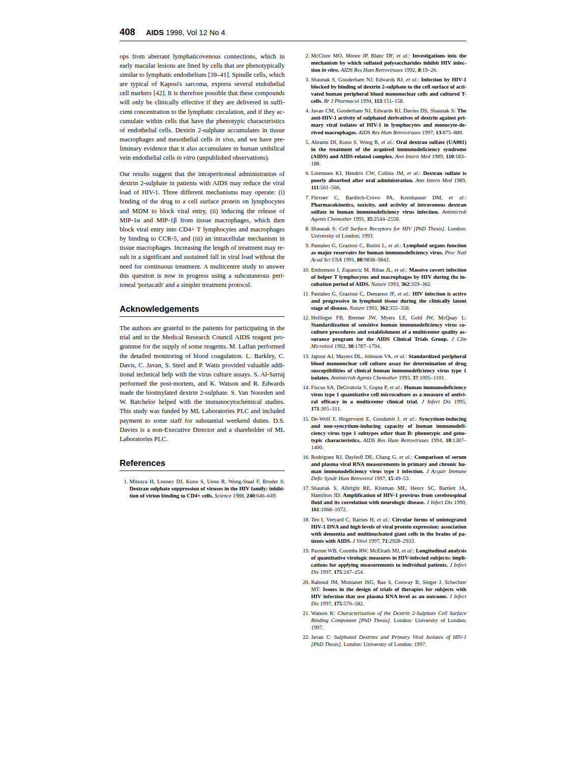408 AIDS 1998, Vol 12 No 4
ops from aberrant lymphaticovenous connections, which in early macular lesions are lined by cells that are phenotypically similar to lymphatic endothelium [39–41]. Spindle cells, which are typical of Kaposi's sarcoma, express several endothelial cell markers [42]. It is therefore possible that these compounds will only be clinically effective if they are delivered in sufficient concentration to the lymphatic circulation, and if they accumulate within cells that have the phenotypic characteristics of endothelial cells. Dextrin 2-sulphate accumulates in tissue macrophages and mesothelial cells in vivo, and we have preliminary evidence that it also accumulates in human umbilical vein endothelial cells in vitro (unpublished observations).
Our results suggest that the intraperitoneal administration of dextrin 2-sulphate in patients with AIDS may reduce the viral load of HIV-1. Three different mechanisms may operate: (i) binding of the drug to a cell surface protein on lymphocytes and MDM to block viral entry, (ii) inducing the release of MIP-1α and MIP-1β from tissue macrophages, which then block viral entry into CD4+ T lymphocytes and macrophages by binding to CCR-5, and (iii) an intracellular mechanism in tissue macrophages. Increasing the length of treatment may result in a significant and sustained fall in viral load without the need for continuous treatment. A multicentre study to answer this question is now in progress using a subcutaneous peritoneal 'portacath' and a simpler treatment protocol.
Acknowledgements
The authors are grateful to the patients for participating in the trial and to the Medical Research Council AIDS reagent programme for the supply of some reagents. M. Laffan performed the detailed monitoring of blood coagulation. L. Barkley, C. Davis, C. Javan, S. Steel and P. Watts provided valuable additional technical help with the virus culture assays. S. Al-Sarraj performed the post-mortem, and K. Watson and R. Edwards made the biotinylated dextrin 2-sulphate. S. Van Noorden and W. Batchelor helped with the immunocytochemical studies. This study was funded by ML Laboratories PLC and included payment to some staff for substantial weekend duties. D.S. Davies is a non-Executive Director and a shareholder of ML Laboratories PLC.
References
Mitsuya H, Looney DJ, Kuno S, Ueno R, Wong-Staal F, Broder S: Dextran sulphate suppression of viruses in the HIV family: inhibition of virion binding to CD4+ cells. Science 1988, 240:646–649.
McClure MO, Moore JP, Blanc DF, et al.: Investigations into the mechanism by which sulfated polysaccharides inhibit HIV infection in vitro. AIDS Res Hum Retroviruses 1992, 8:19–26.
Shaunak S, Gooderham NJ, Edwards RJ, et al.: Infection by HIV-1 blocked by binding of dextrin 2-sulphate to the cell surface of activated human peripheral blood mononuclear cells and cultured T-cells. Br J Pharmacol 1994, 113:151–158.
Javan CM, Gooderham NJ, Edwards RJ, Davies DS, Shaunak S: The anti-HIV-1 activity of sulphated derivatives of dextrin against primary viral isolates of HIV-1 in lymphocytes and monocyte-derived macrophages. AIDS Res Hum Retroviruses 1997, 13:875–880.
Abrams DI, Kuno S, Wong R, et al.: Oral dextran sulfate (UA001) in the treatment of the acquired immunodeficiency syndrome (AIDS) and AIDS-related complex. Ann Intern Med 1989, 110:183–188.
Lorentsen KJ, Hendrix CW, Collins JM, et al.: Dextran sulfate is poorly absorbed after oral administration. Ann Intern Med 1989, 111:561–566.
Flexner C, Barditch-Crovo PA, Kornhauser DM, et al.: Pharmacokinetics, toxicity, and activity of intravenous dextran sulfate in human immunodeficiency virus infection. Antimicrob Agents Chemother 1991, 35:2544–2550.
Shaunak S: Cell Surface Receptors for HIV [PhD Thesis]. London: University of London; 1993.
Pantaleo G, Graziosi C, Butini L, et al.: Lymphoid organs function as major reservoirs for human immunodeficiency virus. Proc Natl Acad Sci USA 1991, 88:9838–9842.
Embretson J, Zupancic M, Ribas JL, et al.: Massive covert infection of helper T lymphocytes and macrophages by HIV during the incubation period of AIDS. Nature 1993, 362:359–362.
Pantaleo G, Graziosi C, Demarest JF, et al.: HIV infection is active and progressive in lymphoid tissue during the clinically latent stage of disease. Nature 1993, 362:355–358.
Hollinger FB, Bremer JW, Myers LE, Gold JW, McQuay L: Standardization of sensitive human immunodeficiency virus coculture procedures and establishment of a multicenter quality assurance program for the AIDS Clinical Trials Group. J Clin Microbiol 1992, 30:1787–1794.
Japour AJ, Mayers DL, Johnson VA, et al.: Standardized peripheral blood mononuclear cell culture assay for determination of drug susceptibilities of clinical human immunodeficiency virus type 1 isolates. Antimicrob Agents Chemother 1993, 37:1095–1101.
Fiscus SA, DeGruttola V, Gupta P, et al.: Human immunodeficiency virus type 1 quantitative cell microculture as a measure of antiviral efficacy in a multicenter clinical trial. J Infect Dis 1995, 171:305–311.
De-Wolf F, Hogervorst E, Goudsmit J, et al.: Syncytium-inducing and non-syncytium-inducing capacity of human immunodeficiency virus type 1 subtypes other than B: phenotypic and genotypic characteristics. AIDS Res Hum Retroviruses 1994, 10:1387–1400.
Rodriguez RJ, Dayhoff DE, Chang G, et al.: Comparison of serum and plasma viral RNA measurements in primary and chronic human immunodeficiency virus type 1 infection. J Acquir Immune Defic Syndr Hum Retrovirol 1997, 15:49–53.
Shaunak S, Albright RE, Klotman ME, Henry SC, Bartlett JA, Hamilton JD: Amplification of HIV-1 provirus from cerebrospinal fluid and its correlation with neurologic disease. J Infect Dis 1990, 161:1068–1072.
Teo I, Veryard C, Barnes H, et al.: Circular forms of unintegrated HIV-1 DNA and high levels of viral protein expression: association with dementia and multinucleated giant cells in the brains of patients with AIDS. J Virol 1997, 71:2928–2933.
Paxton WB, Coombs RW, McElrath MJ, et al.: Longitudinal analysis of quantitative virologic measures in HIV-infected subjects: implications for applying measurements to individual patients. J Infect Dis 1997, 175:247–254.
Raboud JM, Montaner JSG, Rae S, Conway B, Singer J, Schechter MT: Issues in the design of trials of therapies for subjects with HIV infection that use plasma RNA level as an outcome. J Infect Dis 1997, 175:576–582.
Watson K: Characterisation of the Dextrin 2-Sulphate Cell Surface Binding Component [PhD Thesis]. London: University of London; 1997.
Javan C: Sulphated Dextrins and Primary Viral Isolates of HIV-1 [PhD Thesis]. London: University of London; 1997.